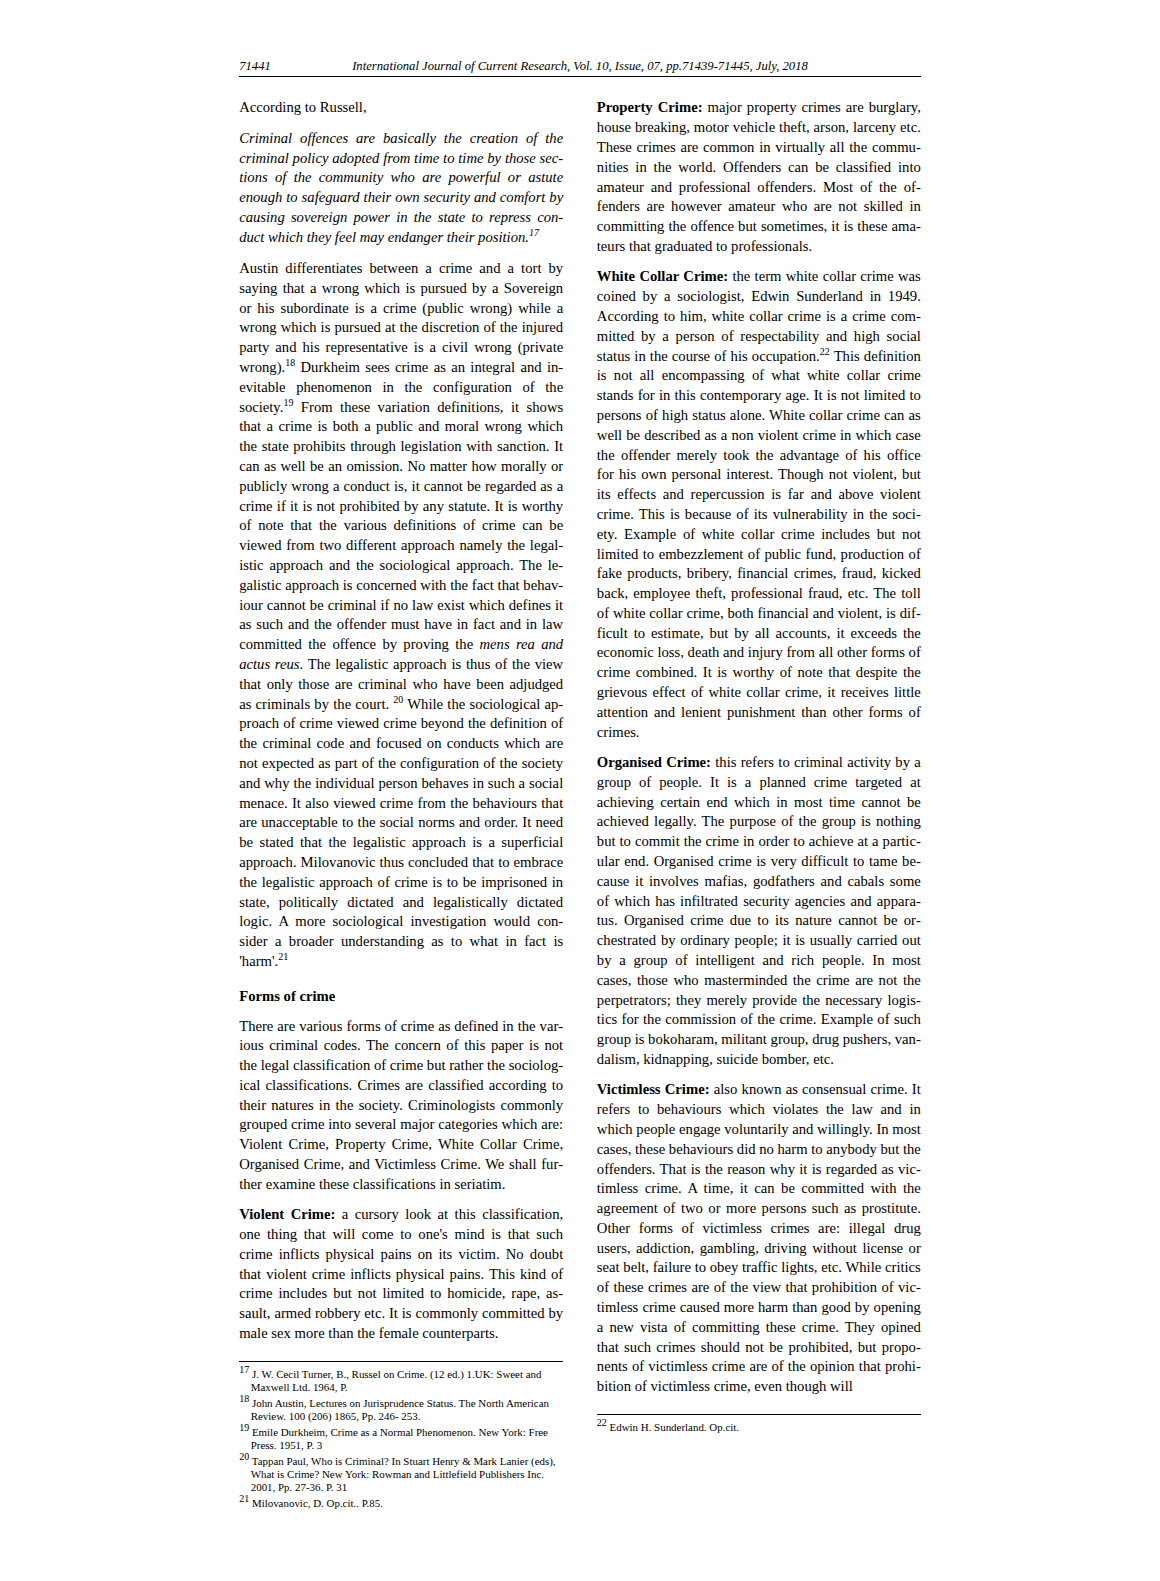71441
International Journal of Current Research, Vol. 10, Issue, 07, pp.71439-71445, July, 2018
According to Russell,
Criminal offences are basically the creation of the criminal policy adopted from time to time by those sections of the community who are powerful or astute enough to safeguard their own security and comfort by causing sovereign power in the state to repress conduct which they feel may endanger their position.17
Austin differentiates between a crime and a tort by saying that a wrong which is pursued by a Sovereign or his subordinate is a crime (public wrong) while a wrong which is pursued at the discretion of the injured party and his representative is a civil wrong (private wrong).18 Durkheim sees crime as an integral and inevitable phenomenon in the configuration of the society.19 From these variation definitions, it shows that a crime is both a public and moral wrong which the state prohibits through legislation with sanction. It can as well be an omission. No matter how morally or publicly wrong a conduct is, it cannot be regarded as a crime if it is not prohibited by any statute. It is worthy of note that the various definitions of crime can be viewed from two different approach namely the legalistic approach and the sociological approach. The legalistic approach is concerned with the fact that behaviour cannot be criminal if no law exist which defines it as such and the offender must have in fact and in law committed the offence by proving the mens rea and actus reus. The legalistic approach is thus of the view that only those are criminal who have been adjudged as criminals by the court. 20 While the sociological approach of crime viewed crime beyond the definition of the criminal code and focused on conducts which are not expected as part of the configuration of the society and why the individual person behaves in such a social menace. It also viewed crime from the behaviours that are unacceptable to the social norms and order. It need be stated that the legalistic approach is a superficial approach. Milovanovic thus concluded that to embrace the legalistic approach of crime is to be imprisoned in state, politically dictated and legalistically dictated logic. A more sociological investigation would consider a broader understanding as to what in fact is 'harm'.21
Forms of crime
There are various forms of crime as defined in the various criminal codes. The concern of this paper is not the legal classification of crime but rather the sociological classifications. Crimes are classified according to their natures in the society. Criminologists commonly grouped crime into several major categories which are: Violent Crime, Property Crime, White Collar Crime, Organised Crime, and Victimless Crime. We shall further examine these classifications in seriatim.
Violent Crime: a cursory look at this classification, one thing that will come to one's mind is that such crime inflicts physical pains on its victim. No doubt that violent crime inflicts physical pains. This kind of crime includes but not limited to homicide, rape, assault, armed robbery etc. It is commonly committed by male sex more than the female counterparts.
17 J. W. Cecil Turner, B., Russel on Crime. (12 ed.) 1.UK: Sweet and Maxwell Ltd. 1964, P.
18 John Austin, Lectures on Jurisprudence Status. The North American Review. 100 (206) 1865, Pp. 246- 253.
19 Emile Durkheim, Crime as a Normal Phenomenon. New York: Free Press. 1951, P. 3
20 Tappan Paul, Who is Criminal? In Stuart Henry & Mark Lanier (eds), What is Crime? New York: Rowman and Littlefield Publishers Inc. 2001, Pp. 27-36. P. 31
21 Milovanovic, D. Op.cit.. P.85.
Property Crime: major property crimes are burglary, house breaking, motor vehicle theft, arson, larceny etc. These crimes are common in virtually all the communities in the world. Offenders can be classified into amateur and professional offenders. Most of the offenders are however amateur who are not skilled in committing the offence but sometimes, it is these amateurs that graduated to professionals.
White Collar Crime: the term white collar crime was coined by a sociologist, Edwin Sunderland in 1949. According to him, white collar crime is a crime committed by a person of respectability and high social status in the course of his occupation.22 This definition is not all encompassing of what white collar crime stands for in this contemporary age. It is not limited to persons of high status alone. White collar crime can as well be described as a non violent crime in which case the offender merely took the advantage of his office for his own personal interest. Though not violent, but its effects and repercussion is far and above violent crime. This is because of its vulnerability in the society. Example of white collar crime includes but not limited to embezzlement of public fund, production of fake products, bribery, financial crimes, fraud, kicked back, employee theft, professional fraud, etc. The toll of white collar crime, both financial and violent, is difficult to estimate, but by all accounts, it exceeds the economic loss, death and injury from all other forms of crime combined. It is worthy of note that despite the grievous effect of white collar crime, it receives little attention and lenient punishment than other forms of crimes.
Organised Crime: this refers to criminal activity by a group of people. It is a planned crime targeted at achieving certain end which in most time cannot be achieved legally. The purpose of the group is nothing but to commit the crime in order to achieve at a particular end. Organised crime is very difficult to tame because it involves mafias, godfathers and cabals some of which has infiltrated security agencies and apparatus. Organised crime due to its nature cannot be orchestrated by ordinary people; it is usually carried out by a group of intelligent and rich people. In most cases, those who masterminded the crime are not the perpetrators; they merely provide the necessary logistics for the commission of the crime. Example of such group is bokoharam, militant group, drug pushers, vandalism, kidnapping, suicide bomber, etc.
Victimless Crime: also known as consensual crime. It refers to behaviours which violates the law and in which people engage voluntarily and willingly. In most cases, these behaviours did no harm to anybody but the offenders. That is the reason why it is regarded as victimless crime. A time, it can be committed with the agreement of two or more persons such as prostitute. Other forms of victimless crimes are: illegal drug users, addiction, gambling, driving without license or seat belt, failure to obey traffic lights, etc. While critics of these crimes are of the view that prohibition of victimless crime caused more harm than good by opening a new vista of committing these crime. They opined that such crimes should not be prohibited, but proponents of victimless crime are of the opinion that prohibition of victimless crime, even though will
22 Edwin H. Sunderland. Op.cit.